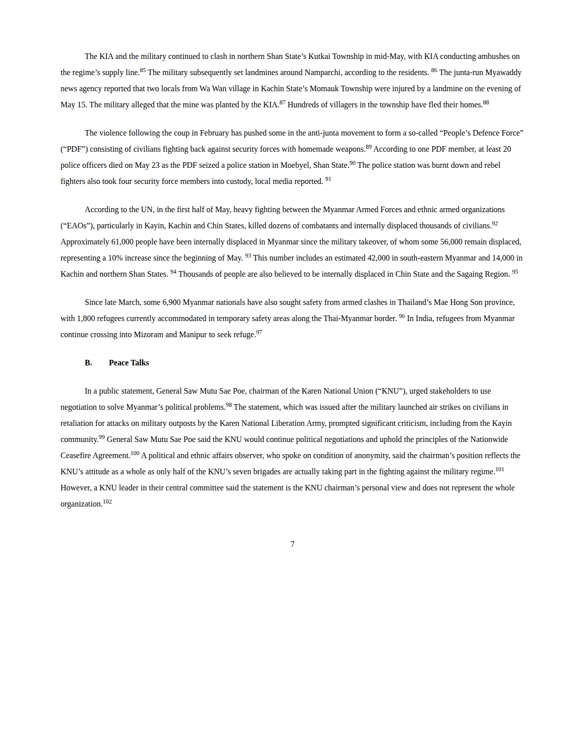The KIA and the military continued to clash in northern Shan State’s Kutkai Township in mid-May, with KIA conducting ambushes on the regime’s supply line.85 The military subsequently set landmines around Namparchi, according to the residents. 86 The junta-run Myawaddy news agency reported that two locals from Wa Wan village in Kachin State’s Momauk Township were injured by a landmine on the evening of May 15. The military alleged that the mine was planted by the KIA.87 Hundreds of villagers in the township have fled their homes.88
The violence following the coup in February has pushed some in the anti-junta movement to form a so-called “People’s Defence Force” (“PDF”) consisting of civilians fighting back against security forces with homemade weapons.89 According to one PDF member, at least 20 police officers died on May 23 as the PDF seized a police station in Moebyel, Shan State.90 The police station was burnt down and rebel fighters also took four security force members into custody, local media reported. 91
According to the UN, in the first half of May, heavy fighting between the Myanmar Armed Forces and ethnic armed organizations (“EAOs”), particularly in Kayin, Kachin and Chin States, killed dozens of combatants and internally displaced thousands of civilians.92 Approximately 61,000 people have been internally displaced in Myanmar since the military takeover, of whom some 56,000 remain displaced, representing a 10% increase since the beginning of May. 93 This number includes an estimated 42,000 in south-eastern Myanmar and 14,000 in Kachin and northern Shan States. 94 Thousands of people are also believed to be internally displaced in Chin State and the Sagaing Region. 95
Since late March, some 6,900 Myanmar nationals have also sought safety from armed clashes in Thailand’s Mae Hong Son province, with 1,800 refugees currently accommodated in temporary safety areas along the Thai-Myanmar border. 96 In India, refugees from Myanmar continue crossing into Mizoram and Manipur to seek refuge.97
B. Peace Talks
In a public statement, General Saw Mutu Sae Poe, chairman of the Karen National Union (“KNU”), urged stakeholders to use negotiation to solve Myanmar’s political problems.98 The statement, which was issued after the military launched air strikes on civilians in retaliation for attacks on military outposts by the Karen National Liberation Army, prompted significant criticism, including from the Kayin community.99 General Saw Mutu Sae Poe said the KNU would continue political negotiations and uphold the principles of the Nationwide Ceasefire Agreement.100 A political and ethnic affairs observer, who spoke on condition of anonymity, said the chairman’s position reflects the KNU’s attitude as a whole as only half of the KNU’s seven brigades are actually taking part in the fighting against the military regime.101 However, a KNU leader in their central committee said the statement is the KNU chairman’s personal view and does not represent the whole organization.102
7